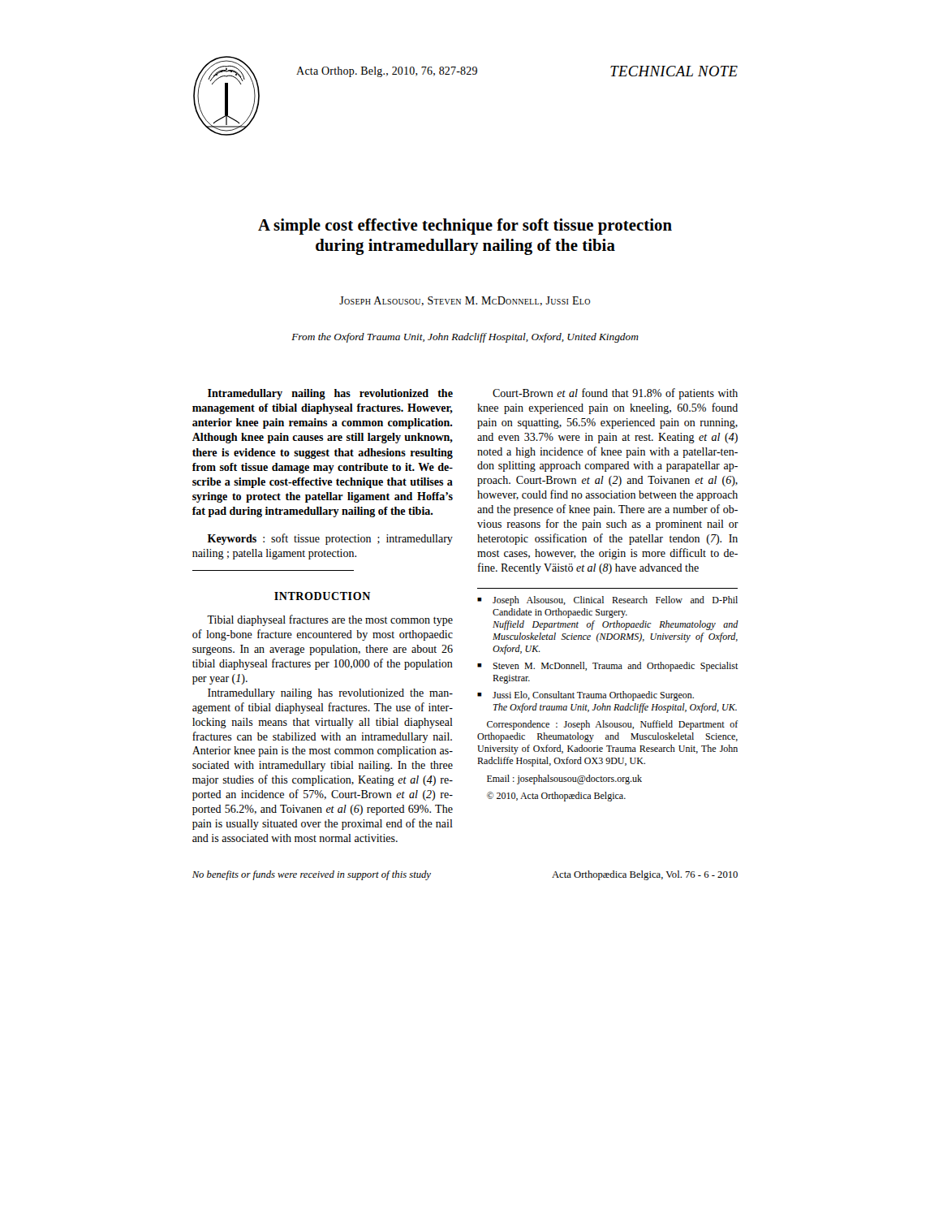Acta Orthop. Belg., 2010, 76, 827-829
TECHNICAL NOTE
A simple cost effective technique for soft tissue protection
during intramedullary nailing of the tibia
Joseph Alsousou, Steven M. McDonnell, Jussi Elo
From the Oxford Trauma Unit, John Radcliff Hospital, Oxford, United Kingdom
Intramedullary nailing has revolutionized the management of tibial diaphyseal fractures. However, anterior knee pain remains a common complication. Although knee pain causes are still largely unknown, there is evidence to suggest that adhesions resulting from soft tissue damage may contribute to it. We describe a simple cost-effective technique that utilises a syringe to protect the patellar ligament and Hoffa’s fat pad during intramedullary nailing of the tibia.
Keywords : soft tissue protection ; intramedullary nailing ; patella ligament protection.
INTRODUCTION
Tibial diaphyseal fractures are the most common type of long-bone fracture encountered by most orthopaedic surgeons. In an average population, there are about 26 tibial diaphyseal fractures per 100,000 of the population per year (1).
Intramedullary nailing has revolutionized the management of tibial diaphyseal fractures. The use of interlocking nails means that virtually all tibial diaphyseal fractures can be stabilized with an intramedullary nail. Anterior knee pain is the most common complication associated with intramedullary tibial nailing. In the three major studies of this complication, Keating et al (4) reported an incidence of 57%, Court-Brown et al (2) reported 56.2%, and Toivanen et al (6) reported 69%. The pain is usually situated over the proximal end of the nail and is associated with most normal activities.
Court-Brown et al found that 91.8% of patients with knee pain experienced pain on kneeling, 60.5% found pain on squatting, 56.5% experienced pain on running, and even 33.7% were in pain at rest. Keating et al (4) noted a high incidence of knee pain with a patellar-tendon splitting approach compared with a parapatellar approach. Court-Brown et al (2) and Toivanen et al (6), however, could find no association between the approach and the presence of knee pain. There are a number of obvious reasons for the pain such as a prominent nail or heterotopic ossification of the patellar tendon (7). In most cases, however, the origin is more difficult to define. Recently Väistö et al (8) have advanced the
Joseph Alsousou, Clinical Research Fellow and D-Phil Candidate in Orthopaedic Surgery.
Nuffield Department of Orthopaedic Rheumatology and Musculoskeletal Science (NDORMS), University of Oxford, Oxford, UK.
Steven M. McDonnell, Trauma and Orthopaedic Specialist Registrar.
Jussi Elo, Consultant Trauma Orthopaedic Surgeon.
The Oxford trauma Unit, John Radcliffe Hospital, Oxford, UK.
Correspondence : Joseph Alsousou, Nuffield Department of Orthopaedic Rheumatology and Musculoskeletal Science, University of Oxford, Kadoorie Trauma Research Unit, The John Radcliffe Hospital, Oxford OX3 9DU, UK.
Email : josephalsousou@doctors.org.uk
© 2010, Acta Orthopædica Belgica.
No benefits or funds were received in support of this study
Acta Orthopædica Belgica, Vol. 76 - 6 - 2010